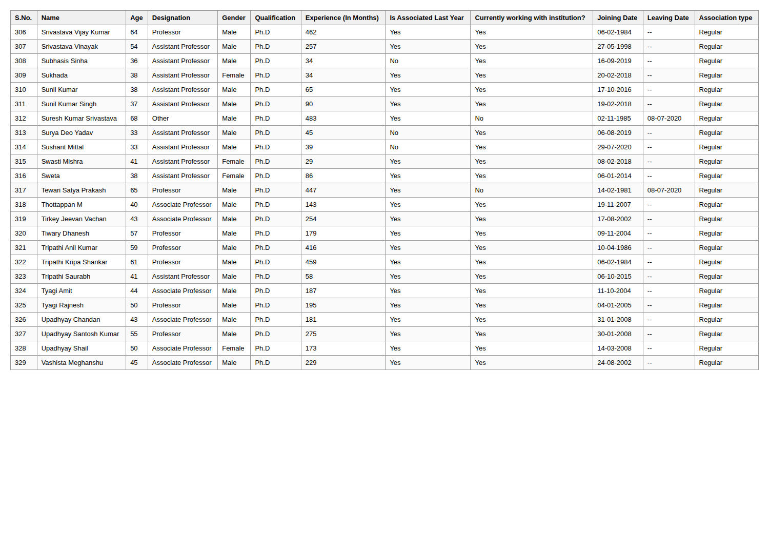| S.No. | Name | Age | Designation | Gender | Qualification | Experience (In Months) | Is Associated Last Year | Currently working with institution? | Joining Date | Leaving Date | Association type |
| --- | --- | --- | --- | --- | --- | --- | --- | --- | --- | --- | --- |
| 306 | Srivastava Vijay Kumar | 64 | Professor | Male | Ph.D | 462 | Yes | Yes | 06-02-1984 | -- | Regular |
| 307 | Srivastava Vinayak | 54 | Assistant Professor | Male | Ph.D | 257 | Yes | Yes | 27-05-1998 | -- | Regular |
| 308 | Subhasis Sinha | 36 | Assistant Professor | Male | Ph.D | 34 | No | Yes | 16-09-2019 | -- | Regular |
| 309 | Sukhada | 38 | Assistant Professor | Female | Ph.D | 34 | Yes | Yes | 20-02-2018 | -- | Regular |
| 310 | Sunil Kumar | 38 | Assistant Professor | Male | Ph.D | 65 | Yes | Yes | 17-10-2016 | -- | Regular |
| 311 | Sunil Kumar Singh | 37 | Assistant Professor | Male | Ph.D | 90 | Yes | Yes | 19-02-2018 | -- | Regular |
| 312 | Suresh Kumar Srivastava | 68 | Other | Male | Ph.D | 483 | Yes | No | 02-11-1985 | 08-07-2020 | Regular |
| 313 | Surya Deo Yadav | 33 | Assistant Professor | Male | Ph.D | 45 | No | Yes | 06-08-2019 | -- | Regular |
| 314 | Sushant Mittal | 33 | Assistant Professor | Male | Ph.D | 39 | No | Yes | 29-07-2020 | -- | Regular |
| 315 | Swasti Mishra | 41 | Assistant Professor | Female | Ph.D | 29 | Yes | Yes | 08-02-2018 | -- | Regular |
| 316 | Sweta | 38 | Assistant Professor | Female | Ph.D | 86 | Yes | Yes | 06-01-2014 | -- | Regular |
| 317 | Tewari Satya Prakash | 65 | Professor | Male | Ph.D | 447 | Yes | No | 14-02-1981 | 08-07-2020 | Regular |
| 318 | Thottappan M | 40 | Associate Professor | Male | Ph.D | 143 | Yes | Yes | 19-11-2007 | -- | Regular |
| 319 | Tirkey Jeevan Vachan | 43 | Associate Professor | Male | Ph.D | 254 | Yes | Yes | 17-08-2002 | -- | Regular |
| 320 | Tiwary Dhanesh | 57 | Professor | Male | Ph.D | 179 | Yes | Yes | 09-11-2004 | -- | Regular |
| 321 | Tripathi Anil Kumar | 59 | Professor | Male | Ph.D | 416 | Yes | Yes | 10-04-1986 | -- | Regular |
| 322 | Tripathi Kripa Shankar | 61 | Professor | Male | Ph.D | 459 | Yes | Yes | 06-02-1984 | -- | Regular |
| 323 | Tripathi Saurabh | 41 | Assistant Professor | Male | Ph.D | 58 | Yes | Yes | 06-10-2015 | -- | Regular |
| 324 | Tyagi Amit | 44 | Associate Professor | Male | Ph.D | 187 | Yes | Yes | 11-10-2004 | -- | Regular |
| 325 | Tyagi Rajnesh | 50 | Professor | Male | Ph.D | 195 | Yes | Yes | 04-01-2005 | -- | Regular |
| 326 | Upadhyay Chandan | 43 | Associate Professor | Male | Ph.D | 181 | Yes | Yes | 31-01-2008 | -- | Regular |
| 327 | Upadhyay Santosh Kumar | 55 | Professor | Male | Ph.D | 275 | Yes | Yes | 30-01-2008 | -- | Regular |
| 328 | Upadhyay Shail | 50 | Associate Professor | Female | Ph.D | 173 | Yes | Yes | 14-03-2008 | -- | Regular |
| 329 | Vashista Meghanshu | 45 | Associate Professor | Male | Ph.D | 229 | Yes | Yes | 24-08-2002 | -- | Regular |